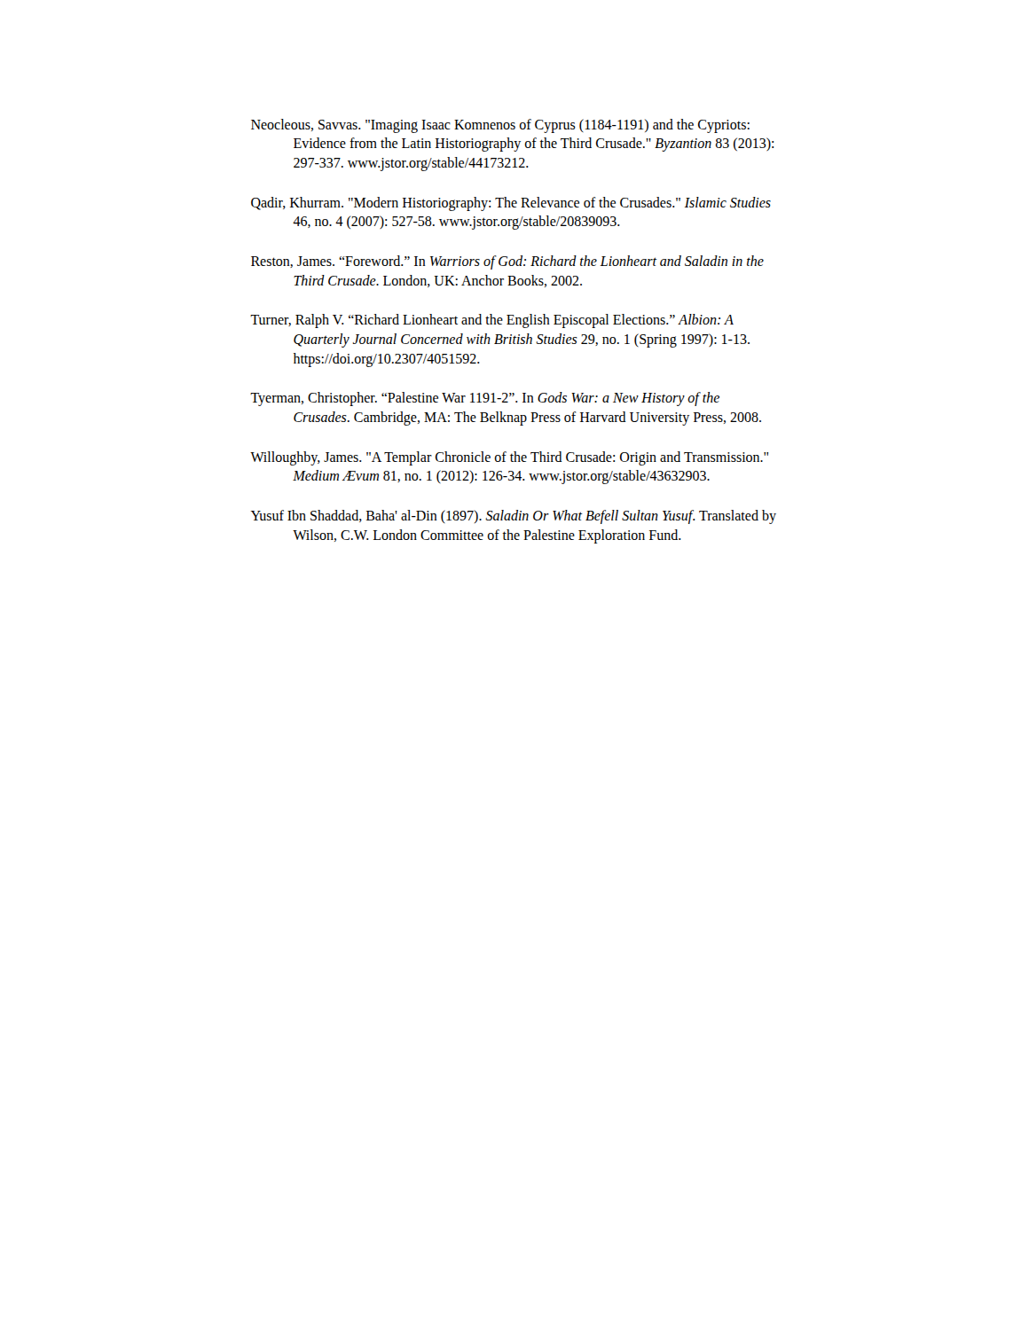Neocleous, Savvas. "Imaging Isaac Komnenos of Cyprus (1184-1191) and the Cypriots: Evidence from the Latin Historiography of the Third Crusade." Byzantion 83 (2013): 297-337. www.jstor.org/stable/44173212.
Qadir, Khurram. "Modern Historiography: The Relevance of the Crusades." Islamic Studies 46, no. 4 (2007): 527-58. www.jstor.org/stable/20839093.
Reston, James. “Foreword.” In Warriors of God: Richard the Lionheart and Saladin in the Third Crusade. London, UK: Anchor Books, 2002.
Turner, Ralph V. “Richard Lionheart and the English Episcopal Elections.” Albion: A Quarterly Journal Concerned with British Studies 29, no. 1 (Spring 1997): 1-13. https://doi.org/10.2307/4051592.
Tyerman, Christopher. “Palestine War 1191-2”. In Gods War: a New History of the Crusades. Cambridge, MA: The Belknap Press of Harvard University Press, 2008.
Willoughby, James. "A Templar Chronicle of the Third Crusade: Origin and Transmission." Medium Ævum 81, no. 1 (2012): 126-34. www.jstor.org/stable/43632903.
Yusuf Ibn Shaddad, Baha' al-Din (1897). Saladin Or What Befell Sultan Yusuf. Translated by Wilson, C.W. London Committee of the Palestine Exploration Fund.